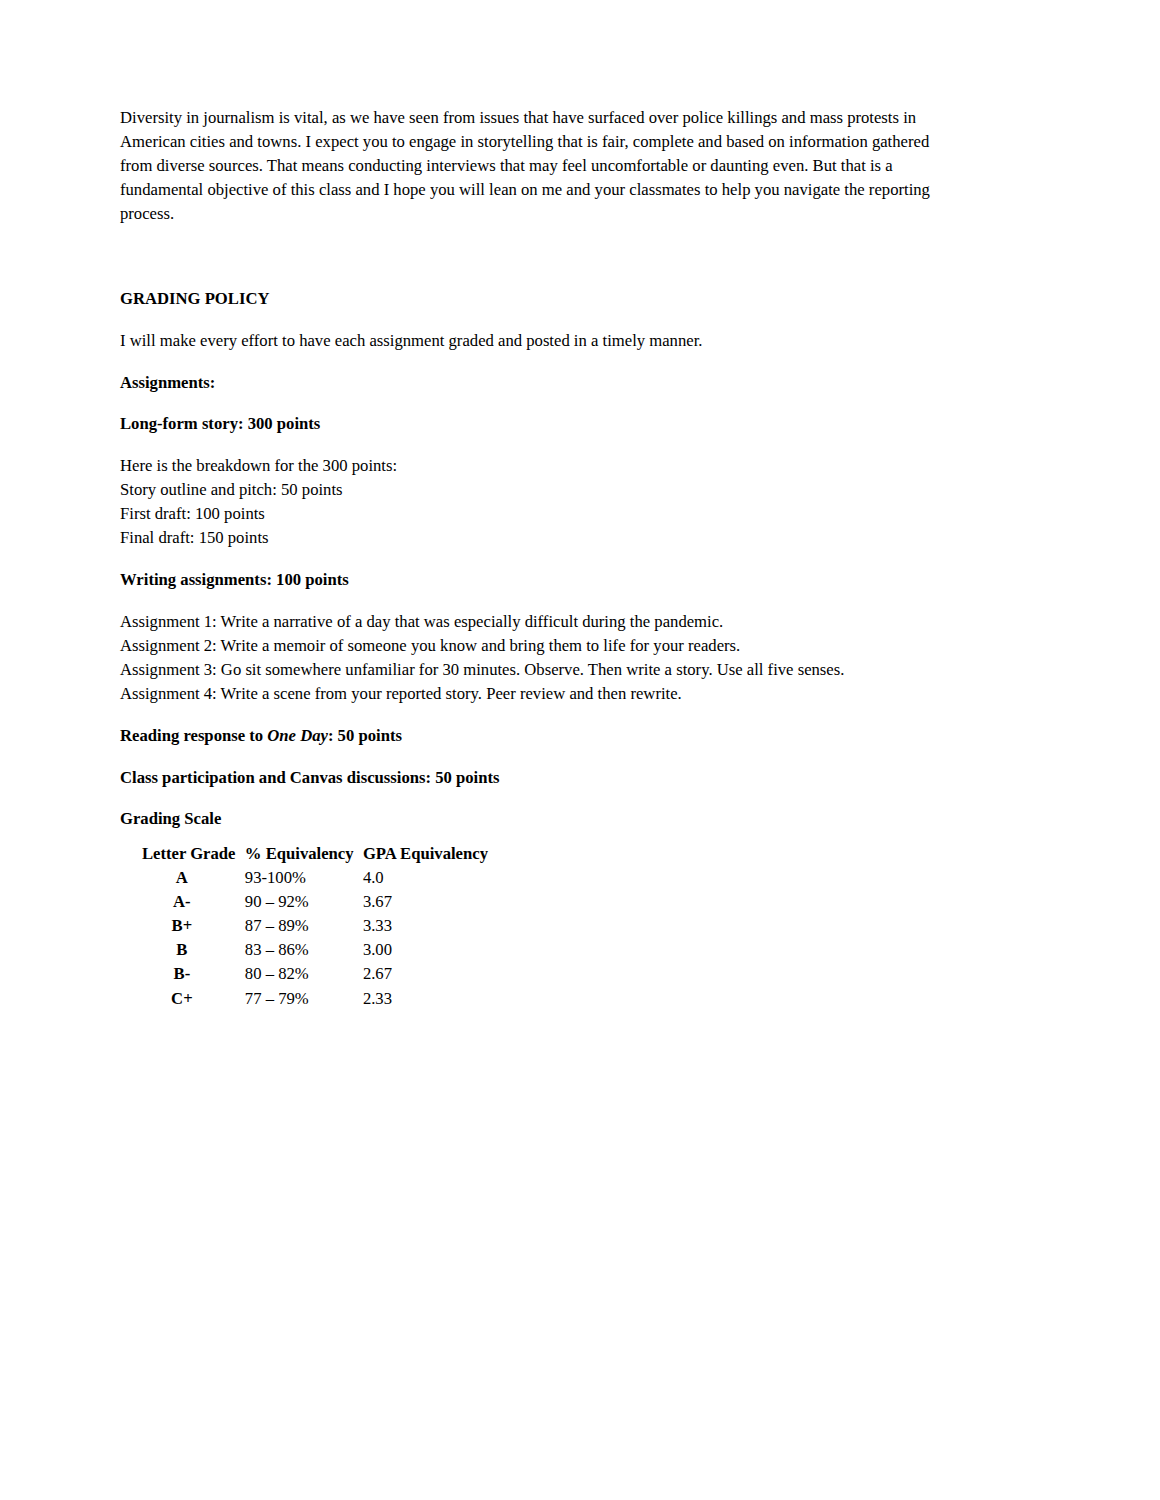Diversity in journalism is vital, as we have seen from issues that have surfaced over police killings and mass protests in American cities and towns. I expect you to engage in storytelling that is fair, complete and based on information gathered from diverse sources. That means conducting interviews that may feel uncomfortable or daunting even. But that is a fundamental objective of this class and I hope you will lean on me and your classmates to help you navigate the reporting process.
GRADING POLICY
I will make every effort to have each assignment graded and posted in a timely manner.
Assignments:
Long-form story: 300 points
Here is the breakdown for the 300 points:
Story outline and pitch: 50 points
First draft: 100 points
Final draft: 150 points
Writing assignments: 100 points
Assignment 1: Write a narrative of a day that was especially difficult during the pandemic.
Assignment 2: Write a memoir of someone you know and bring them to life for your readers.
Assignment 3: Go sit somewhere unfamiliar for 30 minutes. Observe. Then write a story. Use all five senses.
Assignment 4: Write a scene from your reported story. Peer review and then rewrite.
Reading response to One Day: 50 points
Class participation and Canvas discussions: 50 points
Grading Scale
| Letter Grade | % Equivalency | GPA Equivalency |
| --- | --- | --- |
| A | 93-100% | 4.0 |
| A- | 90 – 92% | 3.67 |
| B+ | 87 – 89% | 3.33 |
| B | 83 – 86% | 3.00 |
| B- | 80 – 82% | 2.67 |
| C+ | 77 – 79% | 2.33 |